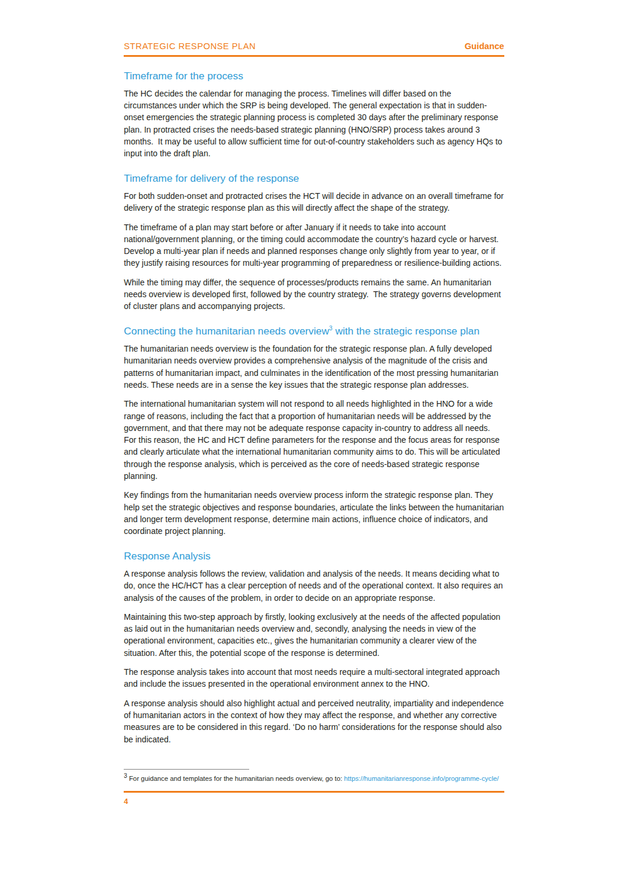Strategic Response Plan Guidance
Timeframe for the process
The HC decides the calendar for managing the process. Timelines will differ based on the circumstances under which the SRP is being developed. The general expectation is that in sudden-onset emergencies the strategic planning process is completed 30 days after the preliminary response plan. In protracted crises the needs-based strategic planning (HNO/SRP) process takes around 3 months. It may be useful to allow sufficient time for out-of-country stakeholders such as agency HQs to input into the draft plan.
Timeframe for delivery of the response
For both sudden-onset and protracted crises the HCT will decide in advance on an overall timeframe for delivery of the strategic response plan as this will directly affect the shape of the strategy.
The timeframe of a plan may start before or after January if it needs to take into account national/government planning, or the timing could accommodate the country’s hazard cycle or harvest. Develop a multi-year plan if needs and planned responses change only slightly from year to year, or if they justify raising resources for multi-year programming of preparedness or resilience-building actions.
While the timing may differ, the sequence of processes/products remains the same. An humanitarian needs overview is developed first, followed by the country strategy. The strategy governs development of cluster plans and accompanying projects.
Connecting the humanitarian needs overview3 with the strategic response plan
The humanitarian needs overview is the foundation for the strategic response plan. A fully developed humanitarian needs overview provides a comprehensive analysis of the magnitude of the crisis and patterns of humanitarian impact, and culminates in the identification of the most pressing humanitarian needs. These needs are in a sense the key issues that the strategic response plan addresses.
The international humanitarian system will not respond to all needs highlighted in the HNO for a wide range of reasons, including the fact that a proportion of humanitarian needs will be addressed by the government, and that there may not be adequate response capacity in-country to address all needs. For this reason, the HC and HCT define parameters for the response and the focus areas for response and clearly articulate what the international humanitarian community aims to do. This will be articulated through the response analysis, which is perceived as the core of needs-based strategic response planning.
Key findings from the humanitarian needs overview process inform the strategic response plan. They help set the strategic objectives and response boundaries, articulate the links between the humanitarian and longer term development response, determine main actions, influence choice of indicators, and coordinate project planning.
Response Analysis
A response analysis follows the review, validation and analysis of the needs. It means deciding what to do, once the HC/HCT has a clear perception of needs and of the operational context. It also requires an analysis of the causes of the problem, in order to decide on an appropriate response.
Maintaining this two-step approach by firstly, looking exclusively at the needs of the affected population as laid out in the humanitarian needs overview and, secondly, analysing the needs in view of the operational environment, capacities etc., gives the humanitarian community a clearer view of the situation. After this, the potential scope of the response is determined.
The response analysis takes into account that most needs require a multi-sectoral integrated approach and include the issues presented in the operational environment annex to the HNO.
A response analysis should also highlight actual and perceived neutrality, impartiality and independence of humanitarian actors in the context of how they may affect the response, and whether any corrective measures are to be considered in this regard. ‘Do no harm’ considerations for the response should also be indicated.
3 For guidance and templates for the humanitarian needs overview, go to: https://humanitarianresponse.info/programme-cycle/
4